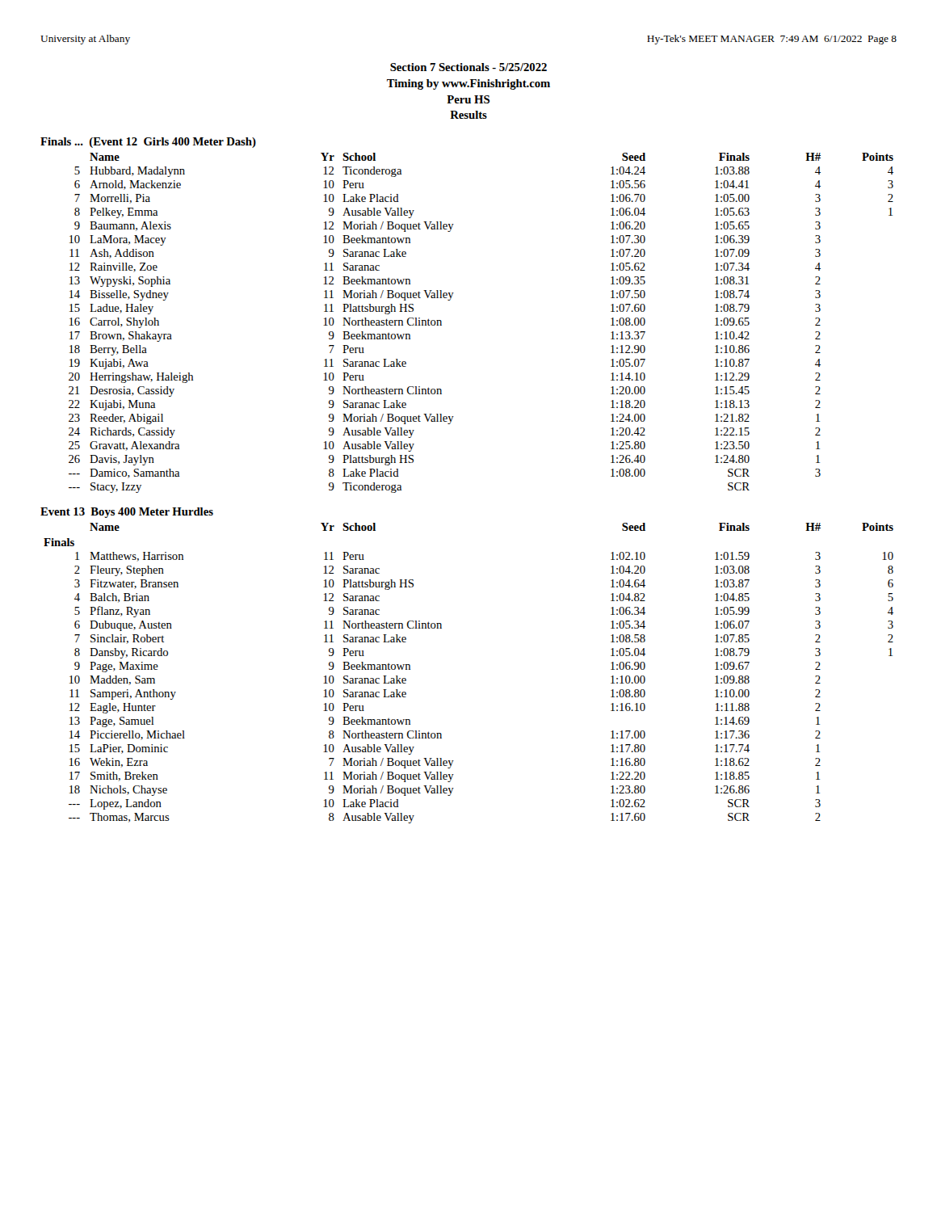University at Albany
Hy-Tek's MEET MANAGER 7:49 AM 6/1/2022 Page 8
Section 7 Sectionals - 5/25/2022
Timing by www.Finishright.com
Peru HS
Results
Finals ... (Event 12 Girls 400 Meter Dash)
| | Name | Yr | School | Seed | Finals | H# | Points |
| --- | --- | --- | --- | --- | --- | --- | --- |
| 5 | Hubbard, Madalynn | 12 | Ticonderoga | 1:04.24 | 1:03.88 | 4 | 4 |
| 6 | Arnold, Mackenzie | 10 | Peru | 1:05.56 | 1:04.41 | 4 | 3 |
| 7 | Morrelli, Pia | 10 | Lake Placid | 1:06.70 | 1:05.00 | 3 | 2 |
| 8 | Pelkey, Emma | 9 | Ausable Valley | 1:06.04 | 1:05.63 | 3 | 1 |
| 9 | Baumann, Alexis | 12 | Moriah / Boquet Valley | 1:06.20 | 1:05.65 | 3 | |
| 10 | LaMora, Macey | 10 | Beekmantown | 1:07.30 | 1:06.39 | 3 | |
| 11 | Ash, Addison | 9 | Saranac Lake | 1:07.20 | 1:07.09 | 3 | |
| 12 | Rainville, Zoe | 11 | Saranac | 1:05.62 | 1:07.34 | 4 | |
| 13 | Wypyski, Sophia | 12 | Beekmantown | 1:09.35 | 1:08.31 | 2 | |
| 14 | Bisselle, Sydney | 11 | Moriah / Boquet Valley | 1:07.50 | 1:08.74 | 3 | |
| 15 | Ladue, Haley | 11 | Plattsburgh HS | 1:07.60 | 1:08.79 | 3 | |
| 16 | Carrol, Shyloh | 10 | Northeastern Clinton | 1:08.00 | 1:09.65 | 2 | |
| 17 | Brown, Shakayra | 9 | Beekmantown | 1:13.37 | 1:10.42 | 2 | |
| 18 | Berry, Bella | 7 | Peru | 1:12.90 | 1:10.86 | 2 | |
| 19 | Kujabi, Awa | 11 | Saranac Lake | 1:05.07 | 1:10.87 | 4 | |
| 20 | Herringshaw, Haleigh | 10 | Peru | 1:14.10 | 1:12.29 | 2 | |
| 21 | Desrosia, Cassidy | 9 | Northeastern Clinton | 1:20.00 | 1:15.45 | 2 | |
| 22 | Kujabi, Muna | 9 | Saranac Lake | 1:18.20 | 1:18.13 | 2 | |
| 23 | Reeder, Abigail | 9 | Moriah / Boquet Valley | 1:24.00 | 1:21.82 | 1 | |
| 24 | Richards, Cassidy | 9 | Ausable Valley | 1:20.42 | 1:22.15 | 2 | |
| 25 | Gravatt, Alexandra | 10 | Ausable Valley | 1:25.80 | 1:23.50 | 1 | |
| 26 | Davis, Jaylyn | 9 | Plattsburgh HS | 1:26.40 | 1:24.80 | 1 | |
| --- | Damico, Samantha | 8 | Lake Placid | 1:08.00 | SCR | 3 | |
| --- | Stacy, Izzy | 9 | Ticonderoga | | SCR | | |
Event 13 Boys 400 Meter Hurdles
| | Name | Yr | School | Seed | Finals | H# | Points |
| --- | --- | --- | --- | --- | --- | --- | --- |
| Finals |
| 1 | Matthews, Harrison | 11 | Peru | 1:02.10 | 1:01.59 | 3 | 10 |
| 2 | Fleury, Stephen | 12 | Saranac | 1:04.20 | 1:03.08 | 3 | 8 |
| 3 | Fitzwater, Bransen | 10 | Plattsburgh HS | 1:04.64 | 1:03.87 | 3 | 6 |
| 4 | Balch, Brian | 12 | Saranac | 1:04.82 | 1:04.85 | 3 | 5 |
| 5 | Pflanz, Ryan | 9 | Saranac | 1:06.34 | 1:05.99 | 3 | 4 |
| 6 | Dubuque, Austen | 11 | Northeastern Clinton | 1:05.34 | 1:06.07 | 3 | 3 |
| 7 | Sinclair, Robert | 11 | Saranac Lake | 1:08.58 | 1:07.85 | 2 | 2 |
| 8 | Dansby, Ricardo | 9 | Peru | 1:05.04 | 1:08.79 | 3 | 1 |
| 9 | Page, Maxime | 9 | Beekmantown | 1:06.90 | 1:09.67 | 2 | |
| 10 | Madden, Sam | 10 | Saranac Lake | 1:10.00 | 1:09.88 | 2 | |
| 11 | Samperi, Anthony | 10 | Saranac Lake | 1:08.80 | 1:10.00 | 2 | |
| 12 | Eagle, Hunter | 10 | Peru | 1:16.10 | 1:11.88 | 2 | |
| 13 | Page, Samuel | 9 | Beekmantown | | 1:14.69 | 1 | |
| 14 | Piccierello, Michael | 8 | Northeastern Clinton | 1:17.00 | 1:17.36 | 2 | |
| 15 | LaPier, Dominic | 10 | Ausable Valley | 1:17.80 | 1:17.74 | 1 | |
| 16 | Wekin, Ezra | 7 | Moriah / Boquet Valley | 1:16.80 | 1:18.62 | 2 | |
| 17 | Smith, Breken | 11 | Moriah / Boquet Valley | 1:22.20 | 1:18.85 | 1 | |
| 18 | Nichols, Chayse | 9 | Moriah / Boquet Valley | 1:23.80 | 1:26.86 | 1 | |
| --- | Lopez, Landon | 10 | Lake Placid | 1:02.62 | SCR | 3 | |
| --- | Thomas, Marcus | 8 | Ausable Valley | 1:17.60 | SCR | 2 | |